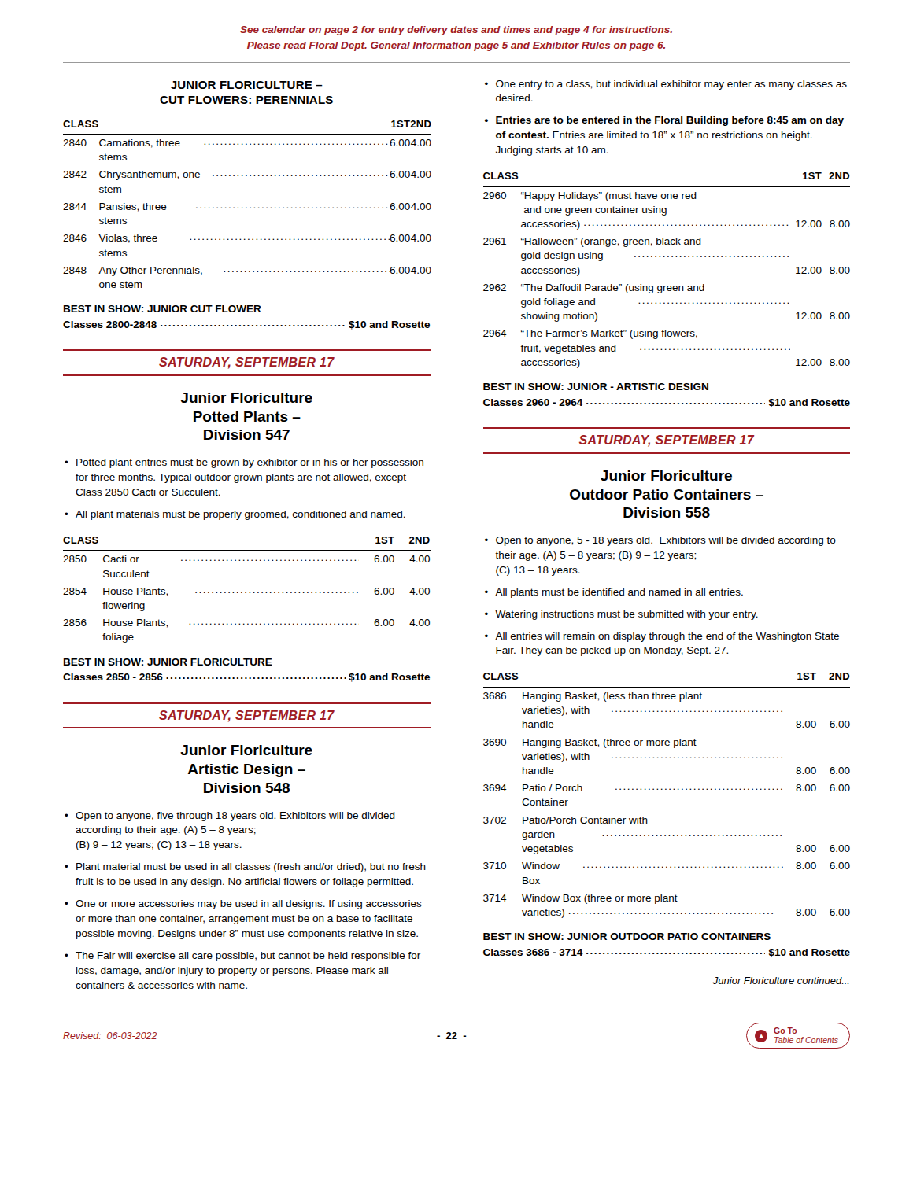See calendar on page 2 for entry delivery dates and times and page 4 for instructions.
Please read Floral Dept. General Information page 5 and Exhibitor Rules on page 6.
JUNIOR FLORICULTURE –
CUT FLOWERS: PERENNIALS
| CLASS | | 1st | 2nd |
| --- | --- | --- | --- |
| 2840 | Carnations, three stems .................................................. | 6.00 | 4.00 |
| 2842 | Chrysanthemum, one stem .................................................. | 6.00 | 4.00 |
| 2844 | Pansies, three stems .................................................. | 6.00 | 4.00 |
| 2846 | Violas, three stems .................................................. | 6.00 | 4.00 |
| 2848 | Any Other Perennials, one stem .................................................. | 6.00 | 4.00 |
BEST IN SHOW: JUNIOR CUT FLOWER
Classes 2800-2848 .................................................. $10 and Rosette
SATURDAY, SEPTEMBER 17
Junior Floriculture
Potted Plants –
Division 547
Potted plant entries must be grown by exhibitor or in his or her possession for three months. Typical outdoor grown plants are not allowed, except Class 2850 Cacti or Succulent.
All plant materials must be properly groomed, conditioned and named.
| CLASS | | 1st | 2nd |
| --- | --- | --- | --- |
| 2850 | Cacti or Succulent .................................................. | 6.00 | 4.00 |
| 2854 | House Plants, flowering .................................................. | 6.00 | 4.00 |
| 2856 | House Plants, foliage .................................................. | 6.00 | 4.00 |
BEST IN SHOW: JUNIOR FLORICULTURE
Classes 2850 - 2856 .................................................. $10 and Rosette
SATURDAY, SEPTEMBER 17
Junior Floriculture
Artistic Design –
Division 548
Open to anyone, five through 18 years old. Exhibitors will be divided according to their age. (A) 5 – 8 years;
(B) 9 – 12 years; (C) 13 – 18 years.
Plant material must be used in all classes (fresh and/or dried), but no fresh fruit is to be used in any design. No artificial flowers or foliage permitted.
One or more accessories may be used in all designs. If using accessories or more than one container, arrangement must be on a base to facilitate possible moving. Designs under 8” must use components relative in size.
The Fair will exercise all care possible, but cannot be held responsible for loss, damage, and/or injury to property or persons. Please mark all containers & accessories with name.
One entry to a class, but individual exhibitor may enter as many classes as desired.
Entries are to be entered in the Floral Building before 8:45 am on day of contest. Entries are limited to 18” x 18” no restrictions on height. Judging starts at 10 am.
| CLASS | | 1st | 2nd |
| --- | --- | --- | --- |
| 2960 | “Happy Holidays” (must have one red and one green container using accessories) .................................................. | 12.00 | 8.00 |
| 2961 | “Halloween” (orange, green, black and gold design using accessories) .................................................. | 12.00 | 8.00 |
| 2962 | “The Daffodil Parade” (using green and gold foliage and showing motion) .................................................. | 12.00 | 8.00 |
| 2964 | “The Farmer’s Market” (using flowers, fruit, vegetables and accessories) .................................................. | 12.00 | 8.00 |
BEST IN SHOW: JUNIOR - ARTISTIC DESIGN
Classes 2960 - 2964 .................................................. $10 and Rosette
SATURDAY, SEPTEMBER 17
Junior Floriculture
Outdoor Patio Containers –
Division 558
Open to anyone, 5 - 18 years old. Exhibitors will be divided according to their age. (A) 5 – 8 years; (B) 9 – 12 years;
(C) 13 – 18 years.
All plants must be identified and named in all entries.
Watering instructions must be submitted with your entry.
All entries will remain on display through the end of the Washington State Fair. They can be picked up on Monday, Sept. 27.
| CLASS | | 1st | 2nd |
| --- | --- | --- | --- |
| 3686 | Hanging Basket, (less than three plant varieties), with handle .................................................. | 8.00 | 6.00 |
| 3690 | Hanging Basket, (three or more plant varieties), with handle .................................................. | 8.00 | 6.00 |
| 3694 | Patio / Porch Container .................................................. | 8.00 | 6.00 |
| 3702 | Patio/Porch Container with garden vegetables .................................................. | 8.00 | 6.00 |
| 3710 | Window Box .................................................. | 8.00 | 6.00 |
| 3714 | Window Box (three or more plant varieties) .................................................. | 8.00 | 6.00 |
BEST IN SHOW: JUNIOR OUTDOOR PATIO CONTAINERS
Classes 3686 - 3714 .................................................. $10 and Rosette
Junior Floriculture continued...
Revised: 06-03-2022
- 22 -
▲ Go To Table of Contents